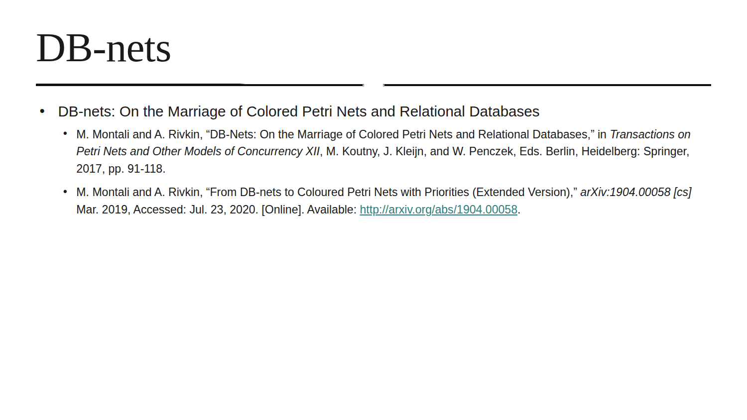DB-nets
DB-nets: On the Marriage of Colored Petri Nets and Relational Databases
M. Montali and A. Rivkin, “DB-Nets: On the Marriage of Colored Petri Nets and Relational Databases,” in Transactions on Petri Nets and Other Models of Concurrency XII, M. Koutny, J. Kleijn, and W. Penczek, Eds. Berlin, Heidelberg: Springer, 2017, pp. 91-118.
M. Montali and A. Rivkin, “From DB-nets to Coloured Petri Nets with Priorities (Extended Version),” arXiv:1904.00058 [cs] Mar. 2019, Accessed: Jul. 23, 2020. [Online]. Available: http://arxiv.org/abs/1904.00058.